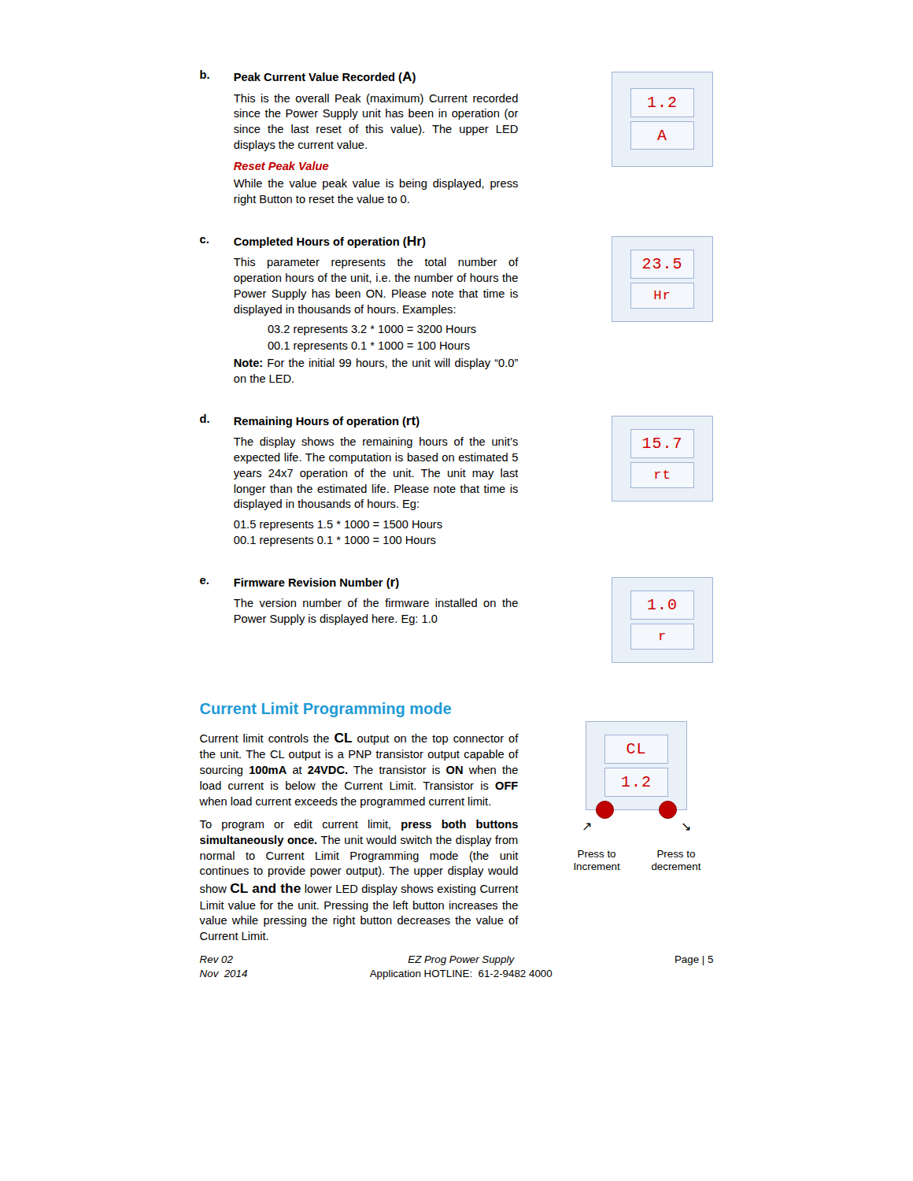b.
Peak Current Value Recorded (A)
This is the overall Peak (maximum) Current recorded since the Power Supply unit has been in operation (or since the last reset of this value). The upper LED displays the current value.
Reset Peak Value
While the value peak value is being displayed, press right Button to reset the value to 0.
1.2
A
c.
Completed Hours of operation (Hr)
This parameter represents the total number of operation hours of the unit, i.e. the number of hours the Power Supply has been ON. Please note that time is displayed in thousands of hours. Examples:
03.2 represents 3.2 * 1000 = 3200 Hours
00.1 represents 0.1 * 1000 = 100 Hours
Note: For the initial 99 hours, the unit will display “0.0” on the LED.
23.5
Hr
d.
Remaining Hours of operation (rt)
The display shows the remaining hours of the unit’s expected life. The computation is based on estimated 5 years 24x7 operation of the unit. The unit may last longer than the estimated life. Please note that time is displayed in thousands of hours. Eg:
01.5 represents 1.5 * 1000 = 1500 Hours
00.1 represents 0.1 * 1000 = 100 Hours
15.7
rt
e.
Firmware Revision Number (r)
The version number of the firmware installed on the Power Supply is displayed here. Eg: 1.0
1.0
r
Current Limit Programming mode
Current limit controls the CL output on the top connector of the unit. The CL output is a PNP transistor output capable of sourcing 100mA at 24VDC. The transistor is ON when the load current is below the Current Limit. Transistor is OFF when load current exceeds the programmed current limit.
To program or edit current limit, press both buttons simultaneously once. The unit would switch the display from normal to Current Limit Programming mode (the unit continues to provide power output). The upper display would show CL and the lower LED display shows existing Current Limit value for the unit. Pressing the left button increases the value while pressing the right button decreases the value of Current Limit.
CL
1.2
↗ ↘
Press to
Increment Press to
decrement
Rev 02
Nov 2014
EZ Prog Power Supply
Application HOTLINE: 61-2-9482 4000
Page | 5